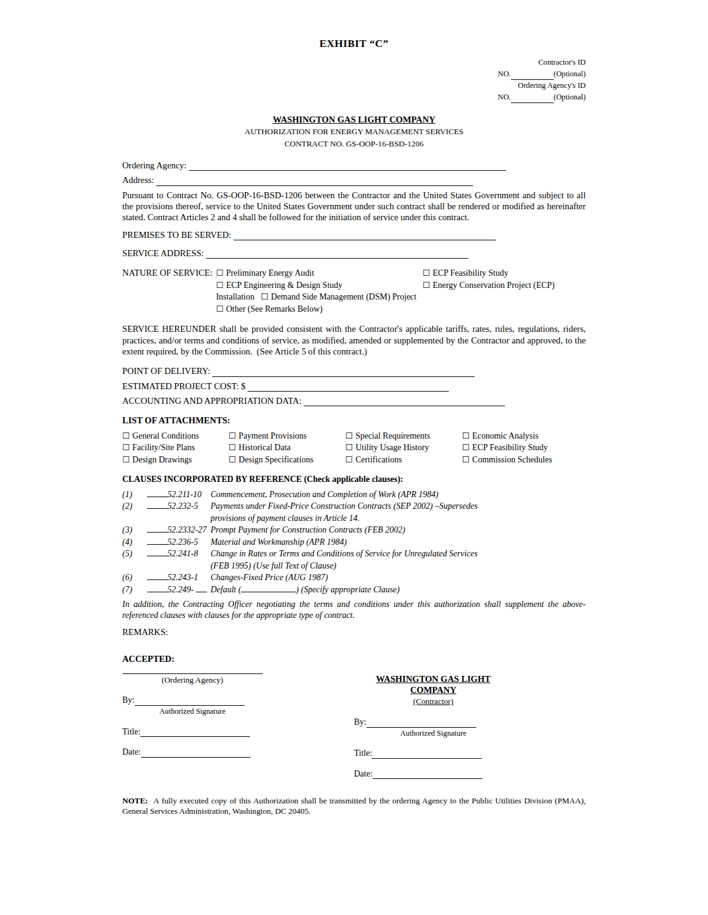EXHIBIT “C”
Contractor's ID
NO. (Optional)
Ordering Agency's ID
NO. (Optional)
WASHINGTON GAS LIGHT COMPANY
AUTHORIZATION FOR ENERGY MANAGEMENT SERVICES
CONTRACT NO. GS-OOP-16-BSD-1206
Ordering Agency:
Address:
Pursuant to Contract No. GS-OOP-16-BSD-1206 between the Contractor and the United States Government and subject to all the provisions thereof, service to the United States Government under such contract shall be rendered or modified as hereinafter stated. Contract Articles 2 and 4 shall be followed for the initiation of service under this contract.
PREMISES TO BE SERVED:
SERVICE ADDRESS:
NATURE OF SERVICE:
| ☐ Preliminary Energy Audit | ☐ ECP Feasibility Study |
| ☐ ECP Engineering & Design Study | ☐ Energy Conservation Project (ECP) |
| Installation ☐ Demand Side Management (DSM) Project | |
| ☐ Other (See Remarks Below) | |
SERVICE HEREUNDER shall be provided consistent with the Contractor's applicable tariffs, rates, rules, regulations, riders, practices, and/or terms and conditions of service, as modified, amended or supplemented by the Contractor and approved, to the extent required, by the Commission. (See Article 5 of this contract.)
POINT OF DELIVERY:
ESTIMATED PROJECT COST: $
ACCOUNTING AND APPROPRIATION DATA:
LIST OF ATTACHMENTS:
| ☐ General Conditions | ☐ Payment Provisions | ☐ Special Requirements | ☐ Economic Analysis |
| ☐ Facility/Site Plans | ☐ Historical Data | ☐ Utility Usage History | ☐ ECP Feasibility Study |
| ☐ Design Drawings | ☐ Design Specifications | ☐ Certifications | ☐ Commission Schedules |
CLAUSES INCORPORATED BY REFERENCE (Check applicable clauses):
| (1) | 52.211-10 | Commencement, Prosecution and Completion of Work (APR 1984) |
| (2) | 52.232-5 | Payments under Fixed-Price Construction Contracts (SEP 2002) –Supersedes |
| | | provisions of payment clauses in Article 14. |
| (3) | 52.2332-27 | Prompt Payment for Construction Contracts (FEB 2002) |
| (4) | 52.236-5 | Material and Workmanship (APR 1984) |
| (5) | 52.241-8 | Change in Rates or Terms and Conditions of Service for Unregulated Services |
| | | (FEB 1995) (Use full Text of Clause) |
| (6) | 52.243-1 | Changes-Fixed Price (AUG 1987) |
| (7) | 52.249- | Default ( ) (Specify appropriate Clause) |
In addition, the Contracting Officer negotiating the terms and conditions under this authorization shall supplement the above-referenced clauses with clauses for the appropriate type of contract.
REMARKS:
ACCEPTED:
| (Ordering Agency) By: Authorized Signature Title: Date: | WASHINGTON GAS LIGHT COMPANY (Contractor) By: Authorized Signature Title: Date: |
NOTE: A fully executed copy of this Authorization shall be transmitted by the ordering Agency to the Public Utilities Division (PMAA), General Services Administration, Washington, DC 20405.